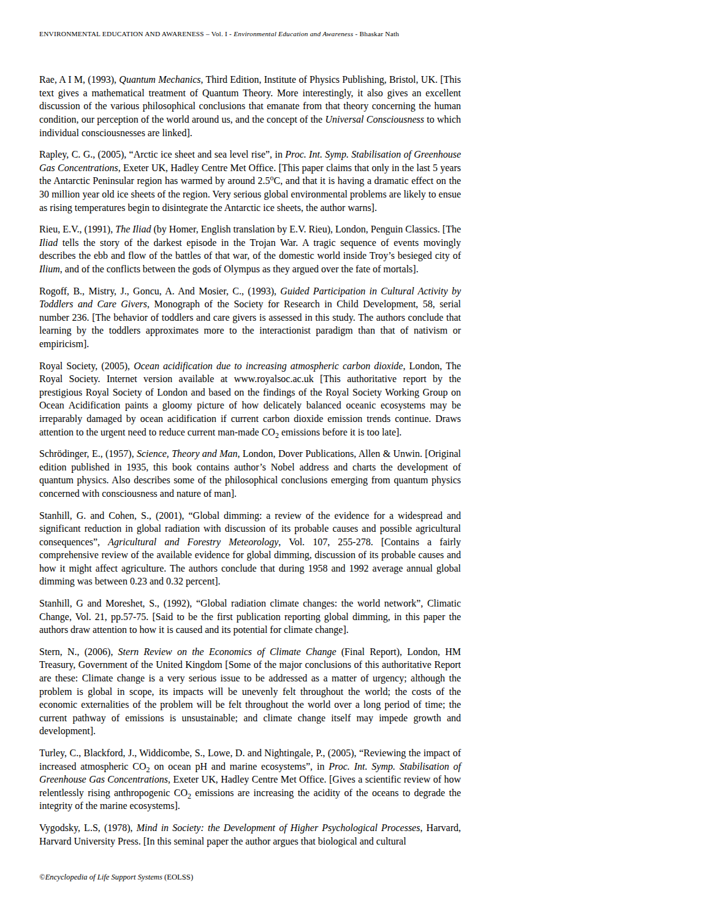Environmental Education and Awareness – Vol. I - Environmental Education and Awareness - Bhaskar Nath
Rae, A I M, (1993), Quantum Mechanics, Third Edition, Institute of Physics Publishing, Bristol, UK. [This text gives a mathematical treatment of Quantum Theory. More interestingly, it also gives an excellent discussion of the various philosophical conclusions that emanate from that theory concerning the human condition, our perception of the world around us, and the concept of the Universal Consciousness to which individual consciousnesses are linked].
Rapley, C. G., (2005), “Arctic ice sheet and sea level rise”, in Proc. Int. Symp. Stabilisation of Greenhouse Gas Concentrations, Exeter UK, Hadley Centre Met Office. [This paper claims that only in the last 5 years the Antarctic Peninsular region has warmed by around 2.5oC, and that it is having a dramatic effect on the 30 million year old ice sheets of the region. Very serious global environmental problems are likely to ensue as rising temperatures begin to disintegrate the Antarctic ice sheets, the author warns].
Rieu, E.V., (1991), The Iliad (by Homer, English translation by E.V. Rieu), London, Penguin Classics. [The Iliad tells the story of the darkest episode in the Trojan War. A tragic sequence of events movingly describes the ebb and flow of the battles of that war, of the domestic world inside Troy’s besieged city of Ilium, and of the conflicts between the gods of Olympus as they argued over the fate of mortals].
Rogoff, B., Mistry, J., Goncu, A. And Mosier, C., (1993), Guided Participation in Cultural Activity by Toddlers and Care Givers, Monograph of the Society for Research in Child Development, 58, serial number 236. [The behavior of toddlers and care givers is assessed in this study. The authors conclude that learning by the toddlers approximates more to the interactionist paradigm than that of nativism or empiricism].
Royal Society, (2005), Ocean acidification due to increasing atmospheric carbon dioxide, London, The Royal Society. Internet version available at www.royalsoc.ac.uk [This authoritative report by the prestigious Royal Society of London and based on the findings of the Royal Society Working Group on Ocean Acidification paints a gloomy picture of how delicately balanced oceanic ecosystems may be irreparably damaged by ocean acidification if current carbon dioxide emission trends continue. Draws attention to the urgent need to reduce current man-made CO2 emissions before it is too late].
Schrödinger, E., (1957), Science, Theory and Man, London, Dover Publications, Allen & Unwin. [Original edition published in 1935, this book contains author’s Nobel address and charts the development of quantum physics. Also describes some of the philosophical conclusions emerging from quantum physics concerned with consciousness and nature of man].
Stanhill, G. and Cohen, S., (2001), “Global dimming: a review of the evidence for a widespread and significant reduction in global radiation with discussion of its probable causes and possible agricultural consequences”, Agricultural and Forestry Meteorology, Vol. 107, 255-278. [Contains a fairly comprehensive review of the available evidence for global dimming, discussion of its probable causes and how it might affect agriculture. The authors conclude that during 1958 and 1992 average annual global dimming was between 0.23 and 0.32 percent].
Stanhill, G and Moreshet, S., (1992), “Global radiation climate changes: the world network”, Climatic Change, Vol. 21, pp.57-75. [Said to be the first publication reporting global dimming, in this paper the authors draw attention to how it is caused and its potential for climate change].
Stern, N., (2006), Stern Review on the Economics of Climate Change (Final Report), London, HM Treasury, Government of the United Kingdom [Some of the major conclusions of this authoritative Report are these: Climate change is a very serious issue to be addressed as a matter of urgency; although the problem is global in scope, its impacts will be unevenly felt throughout the world; the costs of the economic externalities of the problem will be felt throughout the world over a long period of time; the current pathway of emissions is unsustainable; and climate change itself may impede growth and development].
Turley, C., Blackford, J., Widdicombe, S., Lowe, D. and Nightingale, P., (2005), “Reviewing the impact of increased atmospheric CO2 on ocean pH and marine ecosystems”, in Proc. Int. Symp. Stabilisation of Greenhouse Gas Concentrations, Exeter UK, Hadley Centre Met Office. [Gives a scientific review of how relentlessly rising anthropogenic CO2 emissions are increasing the acidity of the oceans to degrade the integrity of the marine ecosystems].
Vygodsky, L.S, (1978), Mind in Society: the Development of Higher Psychological Processes, Harvard, Harvard University Press. [In this seminal paper the author argues that biological and cultural
©Encyclopedia of Life Support Systems (EOLSS)